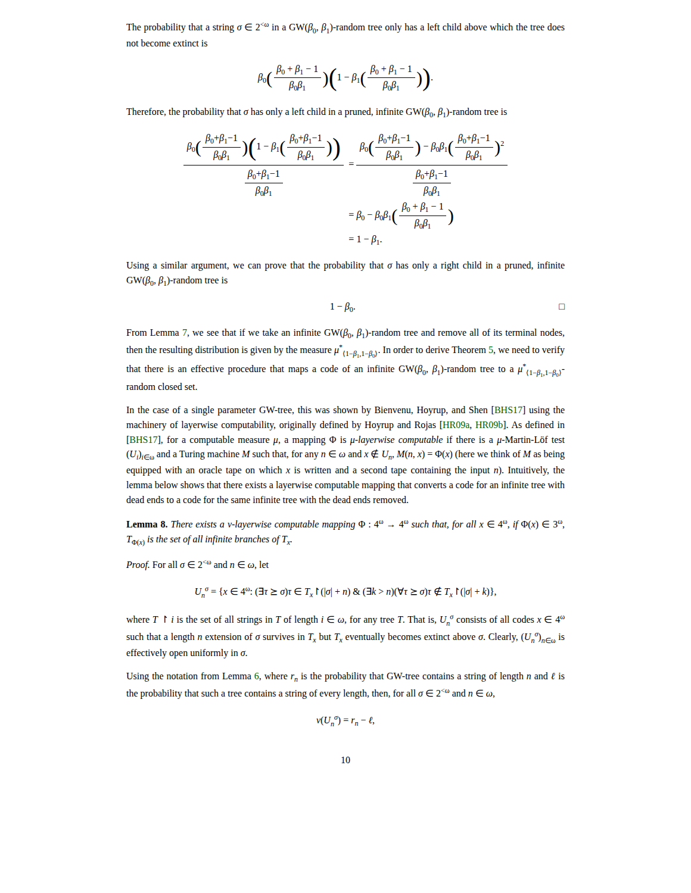The probability that a string σ ∈ 2<ω in a GW(β 0, β 1)-random tree only has a left child above which the tree does not become extinct is
β 0(β 0 + β 1 − 1 β 0 β 1)(1 − β 1(β 0 + β 1 − 1 β 0 β 1)).
Therefore, the probability that σ has only a left child in a pruned, infinite GW(β 0, β 1)-random tree is
β 0(β 0+β 1−1 β 0 β 1)(1 − β 1(β 0+β 1−1 β 0 β 1)) β 0+β 1−1 β 0 β 1
= β 0(β 0+β 1−1 β 0 β 1) − β 0 β 1(β 0+β 1−1 β 0 β 1)2 β 0+β 1−1 β 0 β 1
= β 0 − β 0 β 1(β 0 + β 1 − 1 β 0 β 1)
= 1 − β 1.
Using a similar argument, we can prove that the probability that σ has only a right child in a pruned, infinite GW(β 0, β 1)-random tree is
1 − β 0. □
From Lemma 7, we see that if we take an infinite GW(β 0, β 1)-random tree and remove all of its terminal nodes, then the resulting distribution is given by the measure μ*⟨1−β 1,1−β 0⟩. In order to derive Theorem 5, we need to verify that there is an effective procedure that maps a code of an infinite GW(β 0, β 1)-random tree to a μ*⟨1−β 1,1−β 0⟩-random closed set.
In the case of a single parameter GW-tree, this was shown by Bienvenu, Hoyrup, and Shen [BHS17] using the machinery of layerwise computability, originally defined by Hoyrup and Rojas [HR09a, HR09b]. As defined in [BHS17], for a computable measure μ, a mapping Φ is μ-layerwise computable if there is a μ-Martin-Löf test (Ui)i∈ω and a Turing machine M such that, for any n ∈ ω and x ∉ Un, M(n, x) = Φ(x) (here we think of M as being equipped with an oracle tape on which x is written and a second tape containing the input n). Intuitively, the lemma below shows that there exists a layerwise computable mapping that converts a code for an infinite tree with dead ends to a code for the same infinite tree with the dead ends removed.
Lemma 8. There exists a ν-layerwise computable mapping Φ : 4ω → 4ω such that, for all x ∈ 4ω, if Φ(x) ∈ 3ω, TΦ(x) is the set of all infinite branches of Tx.
Proof. For all σ ∈ 2<ω and n ∈ ω, let
Unσ = {x ∈ 4ω: (∃τ ⪰ σ)τ ∈ Tx↾(|σ| + n) & (∃k > n)(∀τ ⪰ σ)τ ∉ Tx↾(|σ| + k)},
where T ↾ i is the set of all strings in T of length i ∈ ω, for any tree T. That is, Unσ consists of all codes x ∈ 4ω such that a length n extension of σ survives in Tx but Tx eventually becomes extinct above σ. Clearly, (Unσ)n∈ω is effectively open uniformly in σ.
Using the notation from Lemma 6, where rn is the probability that GW-tree contains a string of length n and ℓ is the probability that such a tree contains a string of every length, then, for all σ ∈ 2<ω and n ∈ ω,
ν(Unσ) = rn − ℓ,
10